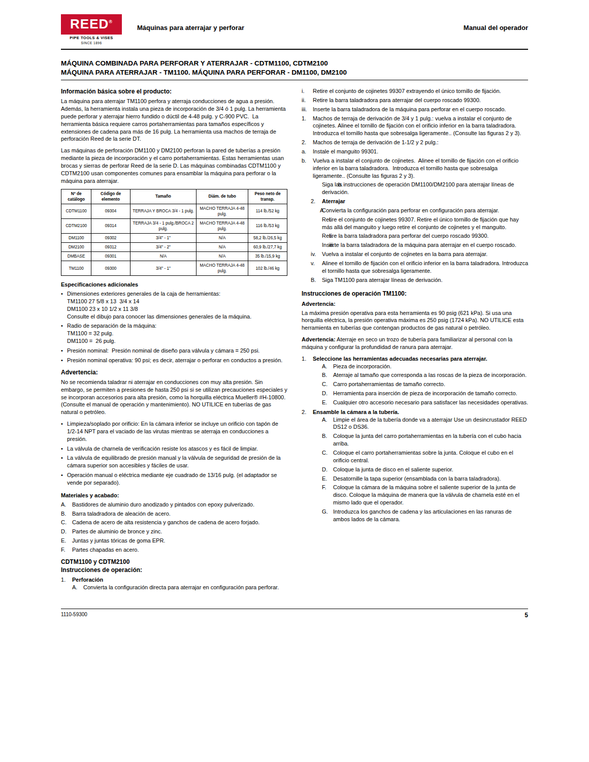REED®
PIPE TOOLS & VISES
SINCE 1896
Máquinas para aterrajar y perforar
Manual del operador
MÁQUINA COMBINADA PARA PERFORAR Y ATERRAJAR - CDTM1100, CDTM2100
MÁQUINA PARA ATERRAJAR - TM1100. MÁQUINA PARA PERFORAR - DM1100, DM2100
Información básica sobre el producto:
La máquina para aterrajar TM1100 perfora y aterraja conducciones de agua a presión. Además, la herramienta instala una pieza de incorporación de 3/4 ó 1 pulg. La herramienta puede perforar y aterrajar hierro fundido o dúctil de 4-48 pulg. y C-900 PVC. La herramienta básica requiere carros portaherramientas para tamaños específicos y extensiones de cadena para más de 16 pulg. La herramienta usa machos de terraja de perforación Reed de la serie DT.
Las máquinas de perforación DM1100 y DM2100 perforan la pared de tuberías a presión mediante la pieza de incorporación y el carro portaherramientas. Estas herramientas usan brocas y sierras de perforar Reed de la serie D. Las máquinas combinadas CDTM1100 y CDTM2100 usan componentes comunes para ensamblar la máquina para perforar o la máquina para aterrajar.
| Nº de catálogo | Código de elemento | Tamaño | Diám. de tubo | Peso neto de transp. |
| --- | --- | --- | --- | --- |
| CDTM1100 | 09304 | TERRAJA Y BROCA 3/4 - 1 pulg. | MACHO TERRAJA 4-48 pulg. | 114 lb./52 kg |
| CDTM2100 | 09314 | TERRAJA 3/4 - 1 pulg./BROCA 2 pulg. | MACHO TERRAJA 4-48 pulg. | 116 lb./53 kg |
| DM1100 | 09302 | 3/4" - 1" | N/A | 58,2 lb./26,5 kg |
| DM2100 | 09312 | 3/4" - 2" | N/A | 60,9 lb./27,7 kg |
| DMBASE | 09301 | N/A | N/A | 35 lb./15,9 kg |
| TM1100 | 09300 | 3/4" - 1" | MACHO TERRAJA 4-48 pulg. | 102 lb./46 kg |
Especificaciones adicionales
Dimensiones exteriores generales de la caja de herramientas:
TM1100 27 5/8 x 13 3/4 x 14
DM1100 23 x 10 1/2 x 11 3/8
Consulte el dibujo para conocer las dimensiones generales de la máquina.
Radio de separación de la máquina:
TM1100 = 32 pulg.
DM1100 = 26 pulg.
Presión nominal: Presión nominal de diseño para válvula y cámara = 250 psi.
Presión nominal operativa: 90 psi; es decir, aterrajar o perforar en conductos a presión.
Advertencia:
No se recomienda taladrar ni aterrajar en conducciones con muy alta presión. Sin embargo, se permiten a presiones de hasta 250 psi si se utilizan precauciones especiales y se incorporan accesorios para alta presión, como la horquilla eléctrica Mueller® #H-10800. (Consulte el manual de operación y mantenimiento). NO UTILICE en tuberías de gas natural o petróleo.
Limpieza/soplado por orificio: En la cámara inferior se incluye un orificio con tapón de 1/2-14 NPT para el vaciado de las virutas mientras se aterraja en conducciones a presión.
La válvula de charnela de verificación resiste los atascos y es fácil de limpiar.
La válvula de equilibrado de presión manual y la válvula de seguridad de presión de la cámara superior son accesibles y fáciles de usar.
Operación manual o eléctrica mediante eje cuadrado de 13/16 pulg. (el adaptador se vende por separado).
Materiales y acabado:
Bastidores de aluminio duro anodizado y pintados con epoxy pulverizado.
Barra taladradora de aleación de acero.
Cadena de acero de alta resistencia y ganchos de cadena de acero forjado.
Partes de aluminio de bronce y zinc.
Juntas y juntas tóricas de goma EPR.
Partes chapadas en acero.
CDTM1100 y CDTM2100
Instrucciones de operación:
Perforación
A. Convierta la configuración directa para aterrajar en configuración para perforar.
i. Retire el conjunto de cojinetes 99307 extrayendo el único tornillo de fijación.
ii. Retire la barra taladradora para aterrajar del cuerpo roscado 99300.
iii. Inserte la barra taladradora de la máquina para perforar en el cuerpo roscado.
1. Machos de terraja de derivación de 3/4 y 1 pulg.: vuelva a instalar el conjunto de cojinetes. Alinee el tornillo de fijación con el orificio inferior en la barra taladradora. Introduzca el tornillo hasta que sobresalga ligeramente.. (Consulte las figuras 2 y 3).
2. Machos de terraja de derivación de 1-1/2 y 2 pulg.:
a. Instale el manguito 99301.
b. Vuelva a instalar el conjunto de cojinetes. Alinee el tornillo de fijación con el orificio inferior en la barra taladradora. Introduzca el tornillo hasta que sobresalga ligeramente.. (Consulte las figuras 2 y 3).
b. Siga las instrucciones de operación DM1100/DM2100 para aterrajar líneas de derivación.
2. Aterrajar
A. Convierta la configuración para perforar en configuración para aterrajar.
i. Retire el conjunto de cojinetes 99307. Retire el único tornillo de fijación que hay más allá del manguito y luego retire el conjunto de cojinetes y el manguito.
ii. Retire la barra taladradora para perforar del cuerpo roscado 99300.
iii. Inserte la barra taladradora de la máquina para aterrajar en el cuerpo roscado.
iv. Vuelva a instalar el conjunto de cojinetes en la barra para aterrajar.
v. Alinee el tornillo de fijación con el orificio inferior en la barra taladradora. Introduzca el tornillo hasta que sobresalga ligeramente.
B. Siga TM1100 para aterrajar líneas de derivación.
Instrucciones de operación TM1100:
Advertencia:
La máxima presión operativa para esta herramienta es 90 psig (621 kPa). Si usa una horquilla eléctrica, la presión operativa máxima es 250 psig (1724 kPa). NO UTILICE esta herramienta en tuberías que contengan productos de gas natural o petróleo.
Advertencia: Aterraje en seco un trozo de tubería para familiarizar al personal con la máquina y configurar la profundidad de ranura para aterrajar.
Seleccione las herramientas adecuadas necesarias para aterrajar.
A. Pieza de incorporación.
B. Aterraje al tamaño que corresponda a las roscas de la pieza de incorporación.
C. Carro portaherramientas de tamaño correcto.
D. Herramienta para inserción de pieza de incorporación de tamaño correcto.
E. Cualquier otro accesorio necesario para satisfacer las necesidades operativas.
Ensamble la cámara a la tubería.
A. Limpie el área de la tubería donde va a aterrajar Use un desincrustador REED DS12 o DS36.
B. Coloque la junta del carro portaherramientas en la tubería con el cubo hacia arriba.
C. Coloque el carro portaherramientas sobre la junta. Coloque el cubo en el orificio central.
D. Coloque la junta de disco en el saliente superior.
E. Desatornille la tapa superior (ensamblada con la barra taladradora).
F. Coloque la cámara de la máquina sobre el saliente superior de la junta de disco. Coloque la máquina de manera que la válvula de charnela esté en el mismo lado que el operador.
G. Introduzca los ganchos de cadena y las articulaciones en las ranuras de ambos lados de la cámara.
1110-59300
5